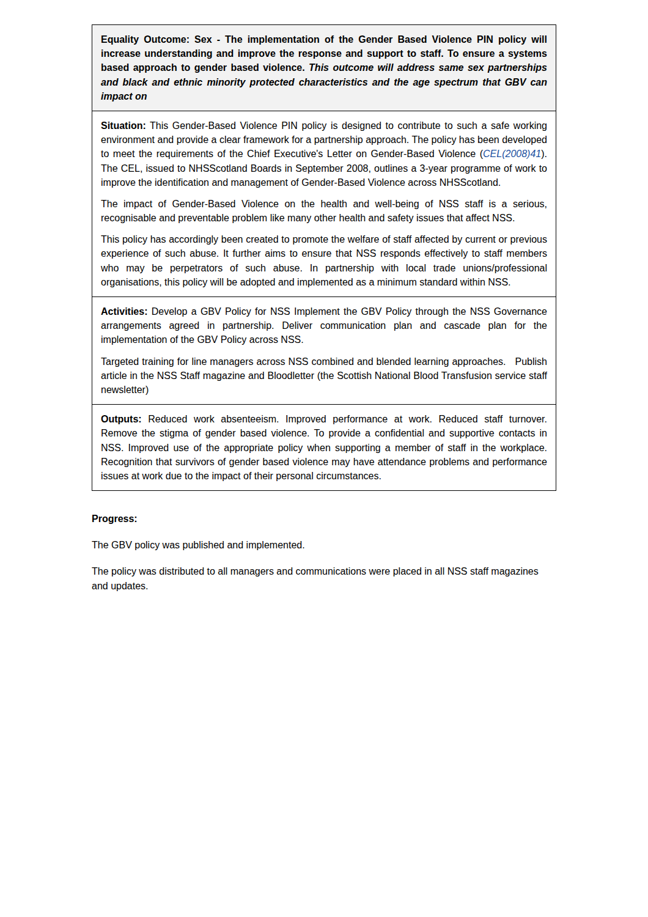| Equality Outcome: Sex - The implementation of the Gender Based Violence PIN policy will increase understanding and improve the response and support to staff. To ensure a systems based approach to gender based violence. This outcome will address same sex partnerships and black and ethnic minority protected characteristics and the age spectrum that GBV can impact on |
| Situation: This Gender-Based Violence PIN policy is designed to contribute to such a safe working environment and provide a clear framework for a partnership approach. The policy has been developed to meet the requirements of the Chief Executive's Letter on Gender-Based Violence ( CEL(2008)41 ). The CEL, issued to NHSScotland Boards in September 2008, outlines a 3-year programme of work to improve the identification and management of Gender-Based Violence across NHSScotland. The impact of Gender-Based Violence on the health and well-being of NSS staff is a serious, recognisable and preventable problem like many other health and safety issues that affect NSS. This policy has accordingly been created to promote the welfare of staff affected by current or previous experience of such abuse. It further aims to ensure that NSS responds effectively to staff members who may be perpetrators of such abuse. In partnership with local trade unions/professional organisations, this policy will be adopted and implemented as a minimum standard within NSS. |
| Activities: Develop a GBV Policy for NSS Implement the GBV Policy through the NSS Governance arrangements agreed in partnership. Deliver communication plan and cascade plan for the implementation of the GBV Policy across NSS. Targeted training for line managers across NSS combined and blended learning approaches. Publish article in the NSS Staff magazine and Bloodletter (the Scottish National Blood Transfusion service staff newsletter) |
| Outputs: Reduced work absenteeism. Improved performance at work. Reduced staff turnover. Remove the stigma of gender based violence. To provide a confidential and supportive contacts in NSS. Improved use of the appropriate policy when supporting a member of staff in the workplace. Recognition that survivors of gender based violence may have attendance problems and performance issues at work due to the impact of their personal circumstances. |
Progress:
The GBV policy was published and implemented.
The policy was distributed to all managers and communications were placed in all NSS staff magazines and updates.